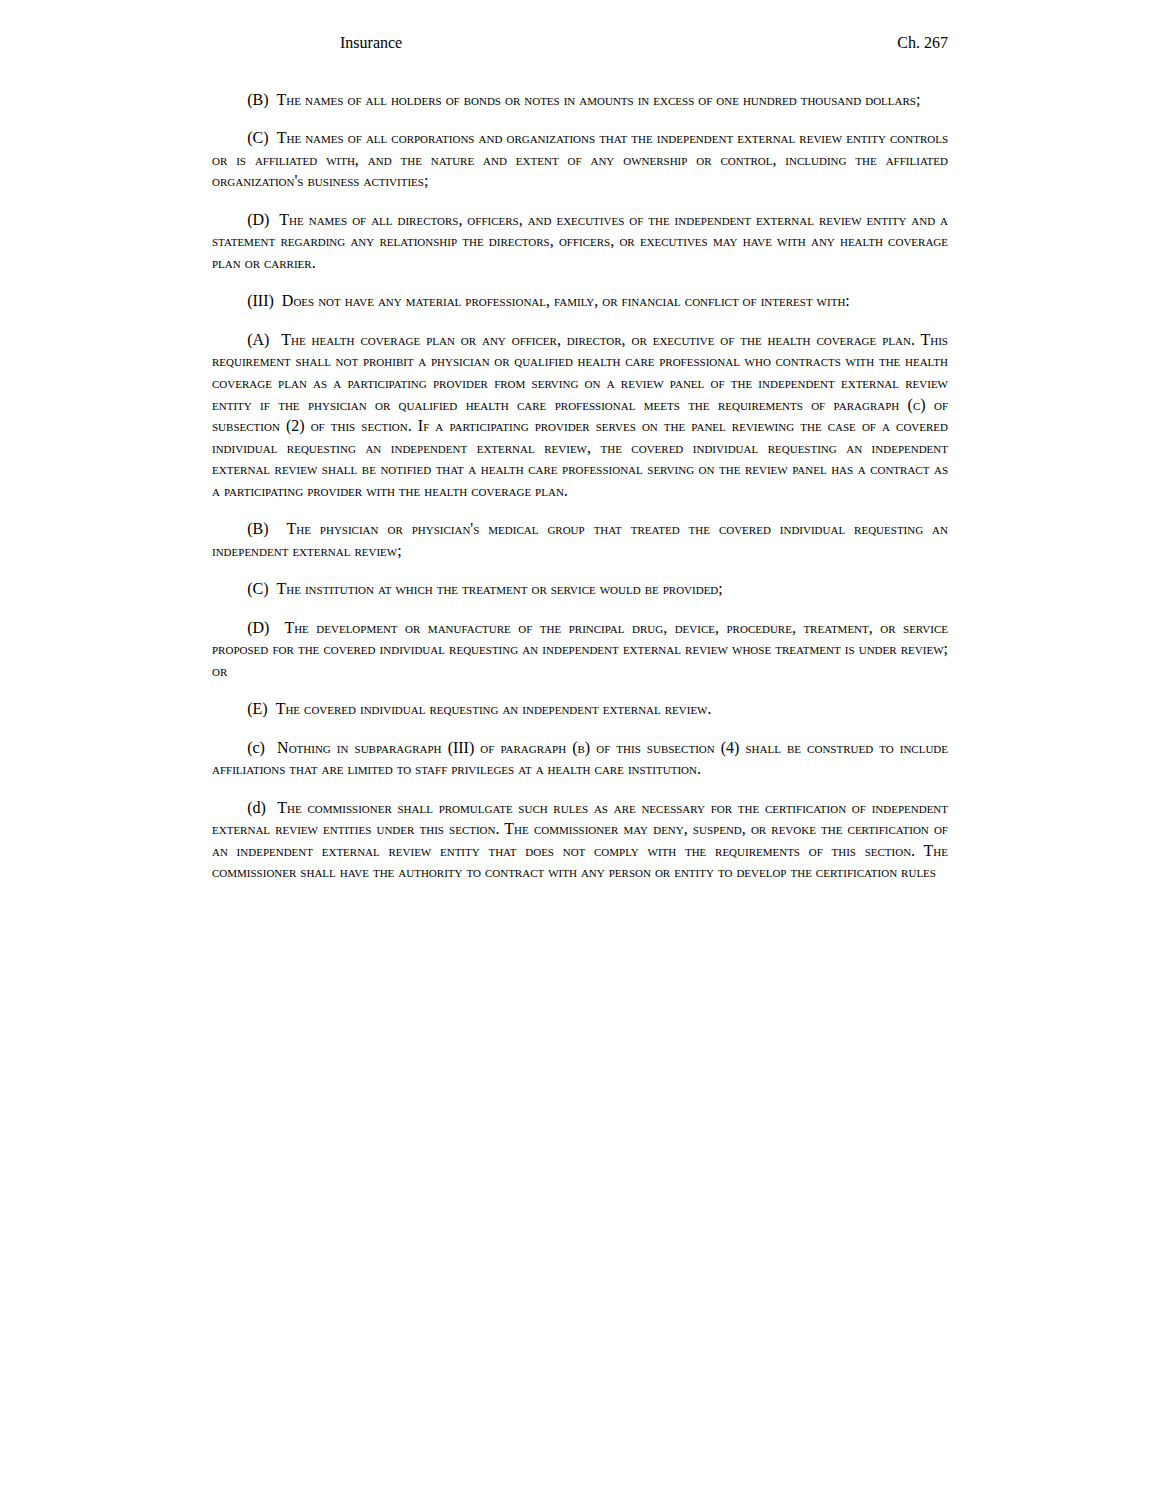Insurance Ch. 267
(B) The names of all holders of bonds or notes in amounts in excess of one hundred thousand dollars;
(C) The names of all corporations and organizations that the independent external review entity controls or is affiliated with, and the nature and extent of any ownership or control, including the affiliated organization's business activities;
(D) The names of all directors, officers, and executives of the independent external review entity and a statement regarding any relationship the directors, officers, or executives may have with any health coverage plan or carrier.
(III) Does not have any material professional, family, or financial conflict of interest with:
(A) The health coverage plan or any officer, director, or executive of the health coverage plan. This requirement shall not prohibit a physician or qualified health care professional who contracts with the health coverage plan as a participating provider from serving on a review panel of the independent external review entity if the physician or qualified health care professional meets the requirements of paragraph (c) of subsection (2) of this section. If a participating provider serves on the panel reviewing the case of a covered individual requesting an independent external review, the covered individual requesting an independent external review shall be notified that a health care professional serving on the review panel has a contract as a participating provider with the health coverage plan.
(B) The physician or physician's medical group that treated the covered individual requesting an independent external review;
(C) The institution at which the treatment or service would be provided;
(D) The development or manufacture of the principal drug, device, procedure, treatment, or service proposed for the covered individual requesting an independent external review whose treatment is under review; or
(E) The covered individual requesting an independent external review.
(c) Nothing in subparagraph (III) of paragraph (b) of this subsection (4) shall be construed to include affiliations that are limited to staff privileges at a health care institution.
(d) The commissioner shall promulgate such rules as are necessary for the certification of independent external review entities under this section. The commissioner may deny, suspend, or revoke the certification of an independent external review entity that does not comply with the requirements of this section. The commissioner shall have the authority to contract with any person or entity to develop the certification rules